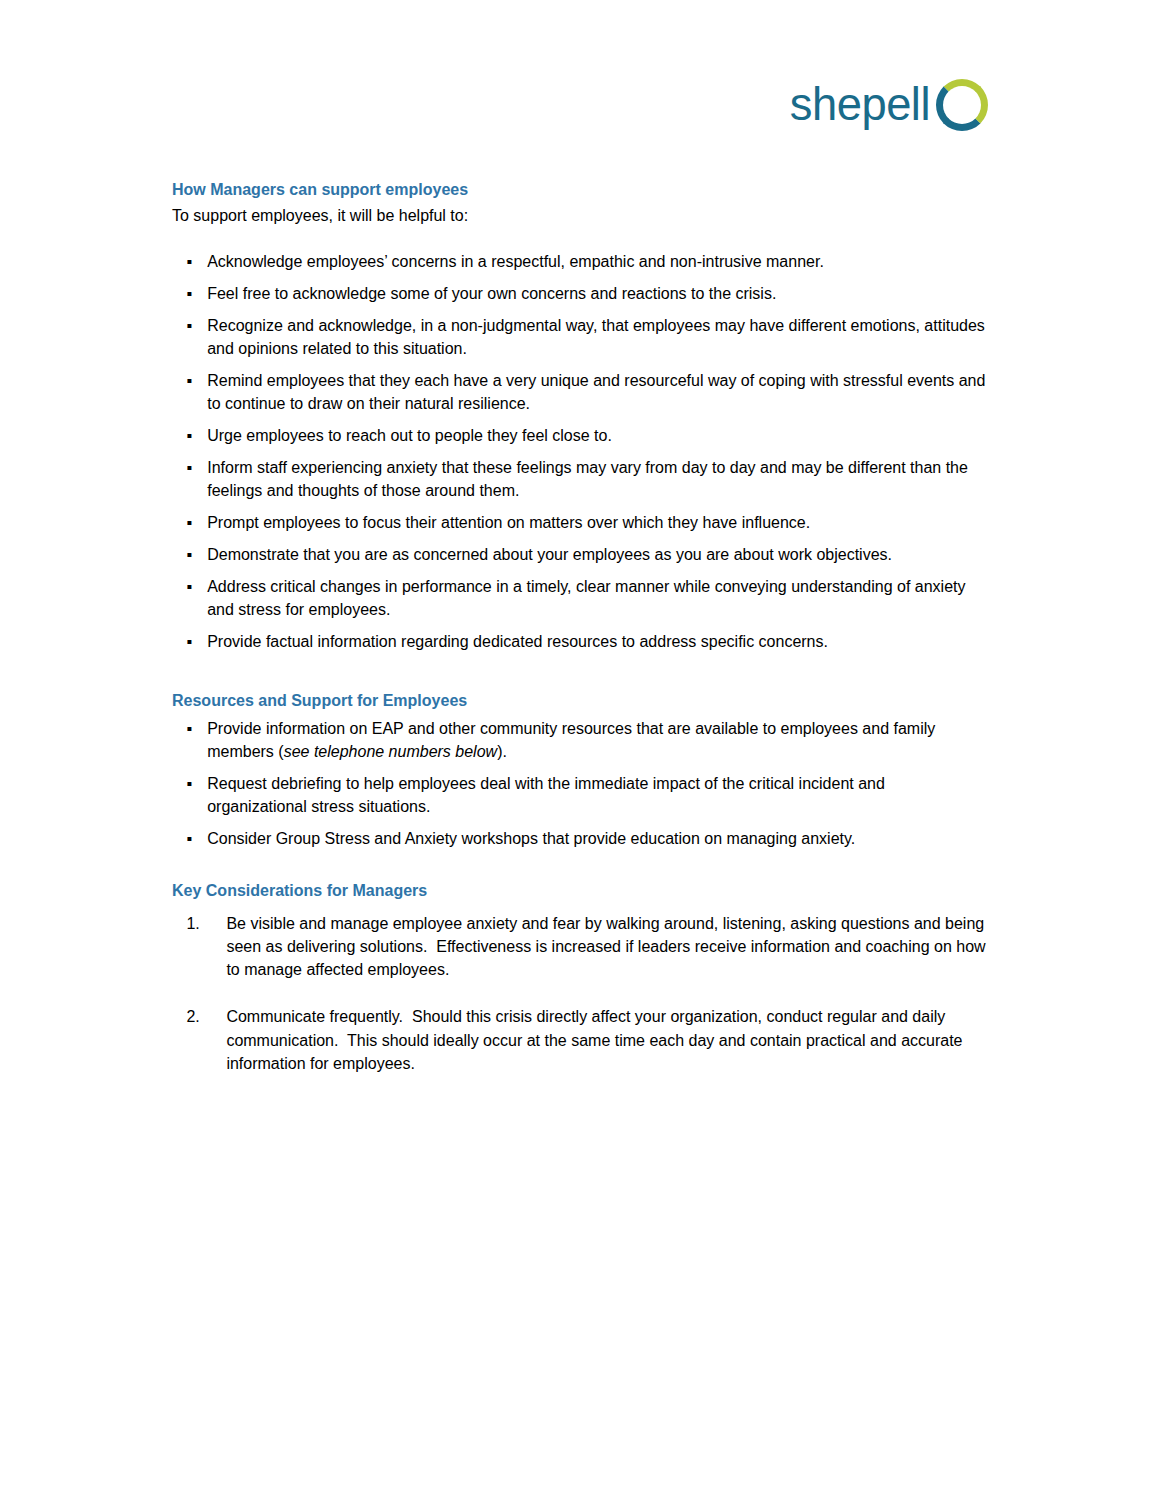shepell
How Managers can support employees
To support employees, it will be helpful to:
Acknowledge employees’ concerns in a respectful, empathic and non-intrusive manner.
Feel free to acknowledge some of your own concerns and reactions to the crisis.
Recognize and acknowledge, in a non-judgmental way, that employees may have different emotions, attitudes and opinions related to this situation.
Remind employees that they each have a very unique and resourceful way of coping with stressful events and to continue to draw on their natural resilience.
Urge employees to reach out to people they feel close to.
Inform staff experiencing anxiety that these feelings may vary from day to day and may be different than the feelings and thoughts of those around them.
Prompt employees to focus their attention on matters over which they have influence.
Demonstrate that you are as concerned about your employees as you are about work objectives.
Address critical changes in performance in a timely, clear manner while conveying understanding of anxiety and stress for employees.
Provide factual information regarding dedicated resources to address specific concerns.
Resources and Support for Employees
Provide information on EAP and other community resources that are available to employees and family members (see telephone numbers below).
Request debriefing to help employees deal with the immediate impact of the critical incident and organizational stress situations.
Consider Group Stress and Anxiety workshops that provide education on managing anxiety.
Key Considerations for Managers
Be visible and manage employee anxiety and fear by walking around, listening, asking questions and being seen as delivering solutions. Effectiveness is increased if leaders receive information and coaching on how to manage affected employees.
Communicate frequently. Should this crisis directly affect your organization, conduct regular and daily communication. This should ideally occur at the same time each day and contain practical and accurate information for employees.